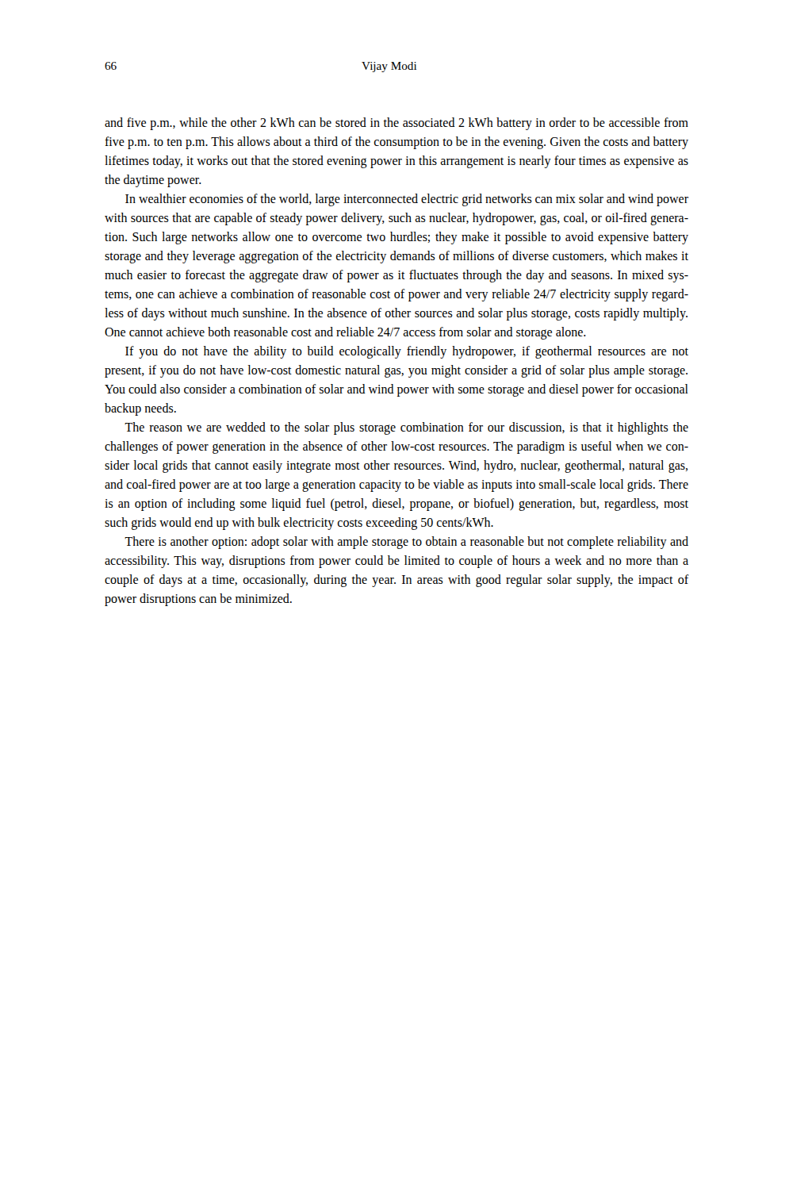66 Vijay Modi
and five p.m., while the other 2 kWh can be stored in the associated 2 kWh battery in order to be accessible from five p.m. to ten p.m. This allows about a third of the consumption to be in the evening. Given the costs and battery lifetimes today, it works out that the stored evening power in this arrangement is nearly four times as expensive as the daytime power.
In wealthier economies of the world, large interconnected electric grid networks can mix solar and wind power with sources that are capable of steady power delivery, such as nuclear, hydropower, gas, coal, or oil-fired generation. Such large networks allow one to overcome two hurdles; they make it possible to avoid expensive battery storage and they leverage aggregation of the electricity demands of millions of diverse customers, which makes it much easier to forecast the aggregate draw of power as it fluctuates through the day and seasons. In mixed systems, one can achieve a combination of reasonable cost of power and very reliable 24/7 electricity supply regardless of days without much sunshine. In the absence of other sources and solar plus storage, costs rapidly multiply. One cannot achieve both reasonable cost and reliable 24/7 access from solar and storage alone.
If you do not have the ability to build ecologically friendly hydropower, if geothermal resources are not present, if you do not have low-cost domestic natural gas, you might consider a grid of solar plus ample storage. You could also consider a combination of solar and wind power with some storage and diesel power for occasional backup needs.
The reason we are wedded to the solar plus storage combination for our discussion, is that it highlights the challenges of power generation in the absence of other low-cost resources. The paradigm is useful when we consider local grids that cannot easily integrate most other resources. Wind, hydro, nuclear, geothermal, natural gas, and coal-fired power are at too large a generation capacity to be viable as inputs into small-scale local grids. There is an option of including some liquid fuel (petrol, diesel, propane, or biofuel) generation, but, regardless, most such grids would end up with bulk electricity costs exceeding 50 cents/kWh.
There is another option: adopt solar with ample storage to obtain a reasonable but not complete reliability and accessibility. This way, disruptions from power could be limited to couple of hours a week and no more than a couple of days at a time, occasionally, during the year. In areas with good regular solar supply, the impact of power disruptions can be minimized.